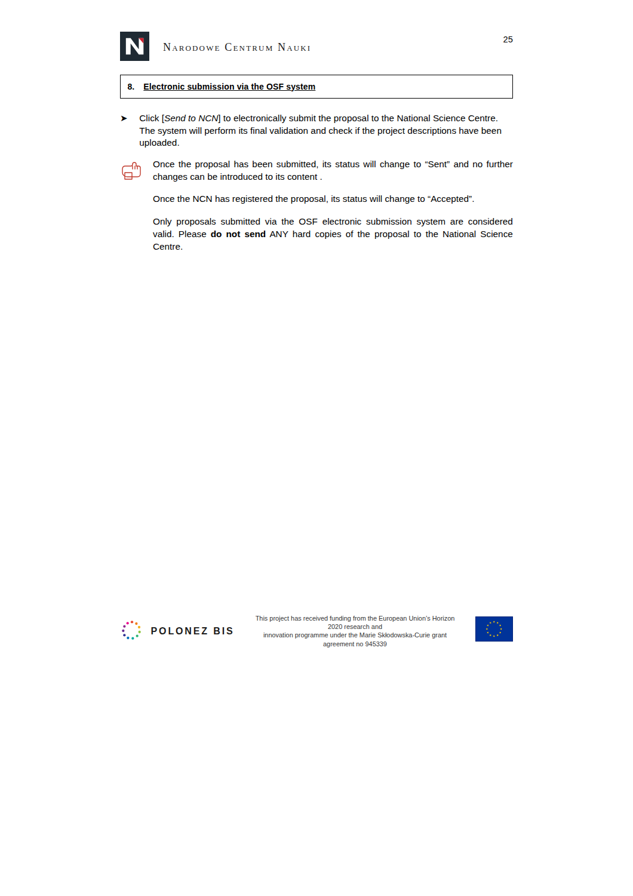Narodowe Centrum Nauki
25
8. Electronic submission via the OSF system
➤
Click [Send to NCN] to electronically submit the proposal to the National Science Centre.
The system will perform its final validation and check if the project descriptions have been uploaded.
Once the proposal has been submitted, its status will change to “Sent” and no further changes can be introduced to its content .
Once the NCN has registered the proposal, its status will change to “Accepted”.
Only proposals submitted via the OSF electronic submission system are considered valid. Please do not send ANY hard copies of the proposal to the National Science Centre.
POLONEZ BIS
This project has received funding from the European Union’s Horizon 2020 research and
innovation programme under the Marie Skłodowska-Curie grant agreement no 945339